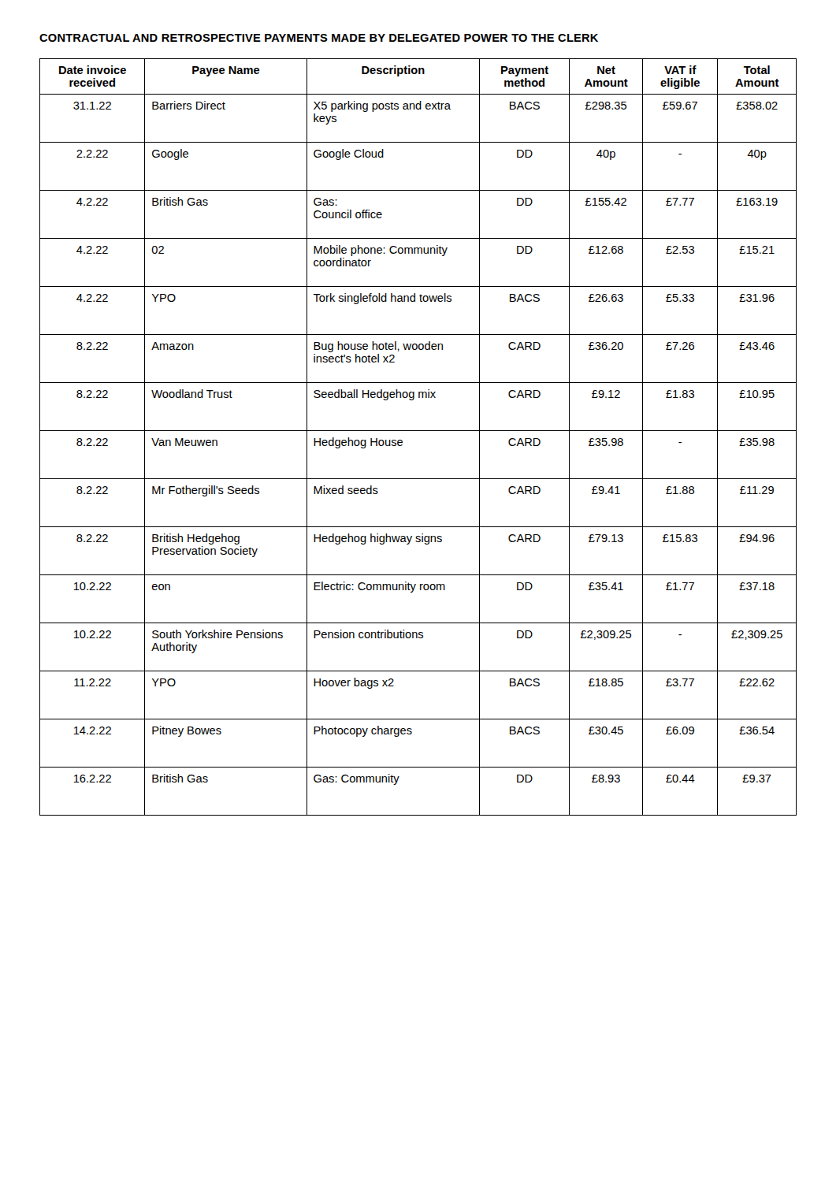CONTRACTUAL AND RETROSPECTIVE PAYMENTS MADE BY DELEGATED POWER TO THE CLERK
| Date invoice received | Payee Name | Description | Payment method | Net Amount | VAT if eligible | Total Amount |
| --- | --- | --- | --- | --- | --- | --- |
| 31.1.22 | Barriers Direct | X5 parking posts and extra keys | BACS | £298.35 | £59.67 | £358.02 |
| 2.2.22 | Google | Google Cloud | DD | 40p | - | 40p |
| 4.2.22 | British Gas | Gas: Council office | DD | £155.42 | £7.77 | £163.19 |
| 4.2.22 | 02 | Mobile phone: Community coordinator | DD | £12.68 | £2.53 | £15.21 |
| 4.2.22 | YPO | Tork singlefold hand towels | BACS | £26.63 | £5.33 | £31.96 |
| 8.2.22 | Amazon | Bug house hotel, wooden insect's hotel x2 | CARD | £36.20 | £7.26 | £43.46 |
| 8.2.22 | Woodland Trust | Seedball Hedgehog mix | CARD | £9.12 | £1.83 | £10.95 |
| 8.2.22 | Van Meuwen | Hedgehog House | CARD | £35.98 | - | £35.98 |
| 8.2.22 | Mr Fothergill's Seeds | Mixed seeds | CARD | £9.41 | £1.88 | £11.29 |
| 8.2.22 | British Hedgehog Preservation Society | Hedgehog highway signs | CARD | £79.13 | £15.83 | £94.96 |
| 10.2.22 | eon | Electric: Community room | DD | £35.41 | £1.77 | £37.18 |
| 10.2.22 | South Yorkshire Pensions Authority | Pension contributions | DD | £2,309.25 | - | £2,309.25 |
| 11.2.22 | YPO | Hoover bags x2 | BACS | £18.85 | £3.77 | £22.62 |
| 14.2.22 | Pitney Bowes | Photocopy charges | BACS | £30.45 | £6.09 | £36.54 |
| 16.2.22 | British Gas | Gas: Community | DD | £8.93 | £0.44 | £9.37 |